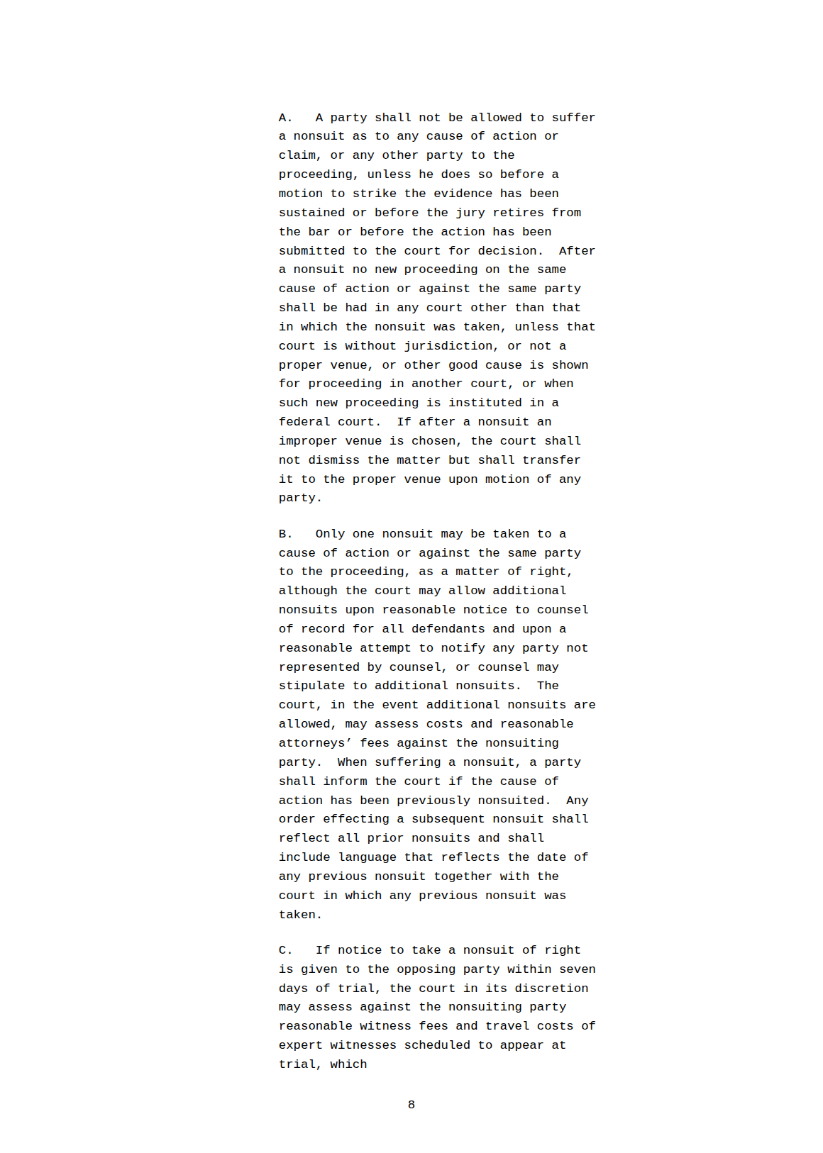A. A party shall not be allowed to suffer a nonsuit as to any cause of action or claim, or any other party to the proceeding, unless he does so before a motion to strike the evidence has been sustained or before the jury retires from the bar or before the action has been submitted to the court for decision. After a nonsuit no new proceeding on the same cause of action or against the same party shall be had in any court other than that in which the nonsuit was taken, unless that court is without jurisdiction, or not a proper venue, or other good cause is shown for proceeding in another court, or when such new proceeding is instituted in a federal court. If after a nonsuit an improper venue is chosen, the court shall not dismiss the matter but shall transfer it to the proper venue upon motion of any party.
B. Only one nonsuit may be taken to a cause of action or against the same party to the proceeding, as a matter of right, although the court may allow additional nonsuits upon reasonable notice to counsel of record for all defendants and upon a reasonable attempt to notify any party not represented by counsel, or counsel may stipulate to additional nonsuits. The court, in the event additional nonsuits are allowed, may assess costs and reasonable attorneys’ fees against the nonsuiting party. When suffering a nonsuit, a party shall inform the court if the cause of action has been previously nonsuited. Any order effecting a subsequent nonsuit shall reflect all prior nonsuits and shall include language that reflects the date of any previous nonsuit together with the court in which any previous nonsuit was taken.
C. If notice to take a nonsuit of right is given to the opposing party within seven days of trial, the court in its discretion may assess against the nonsuiting party reasonable witness fees and travel costs of expert witnesses scheduled to appear at trial, which
8